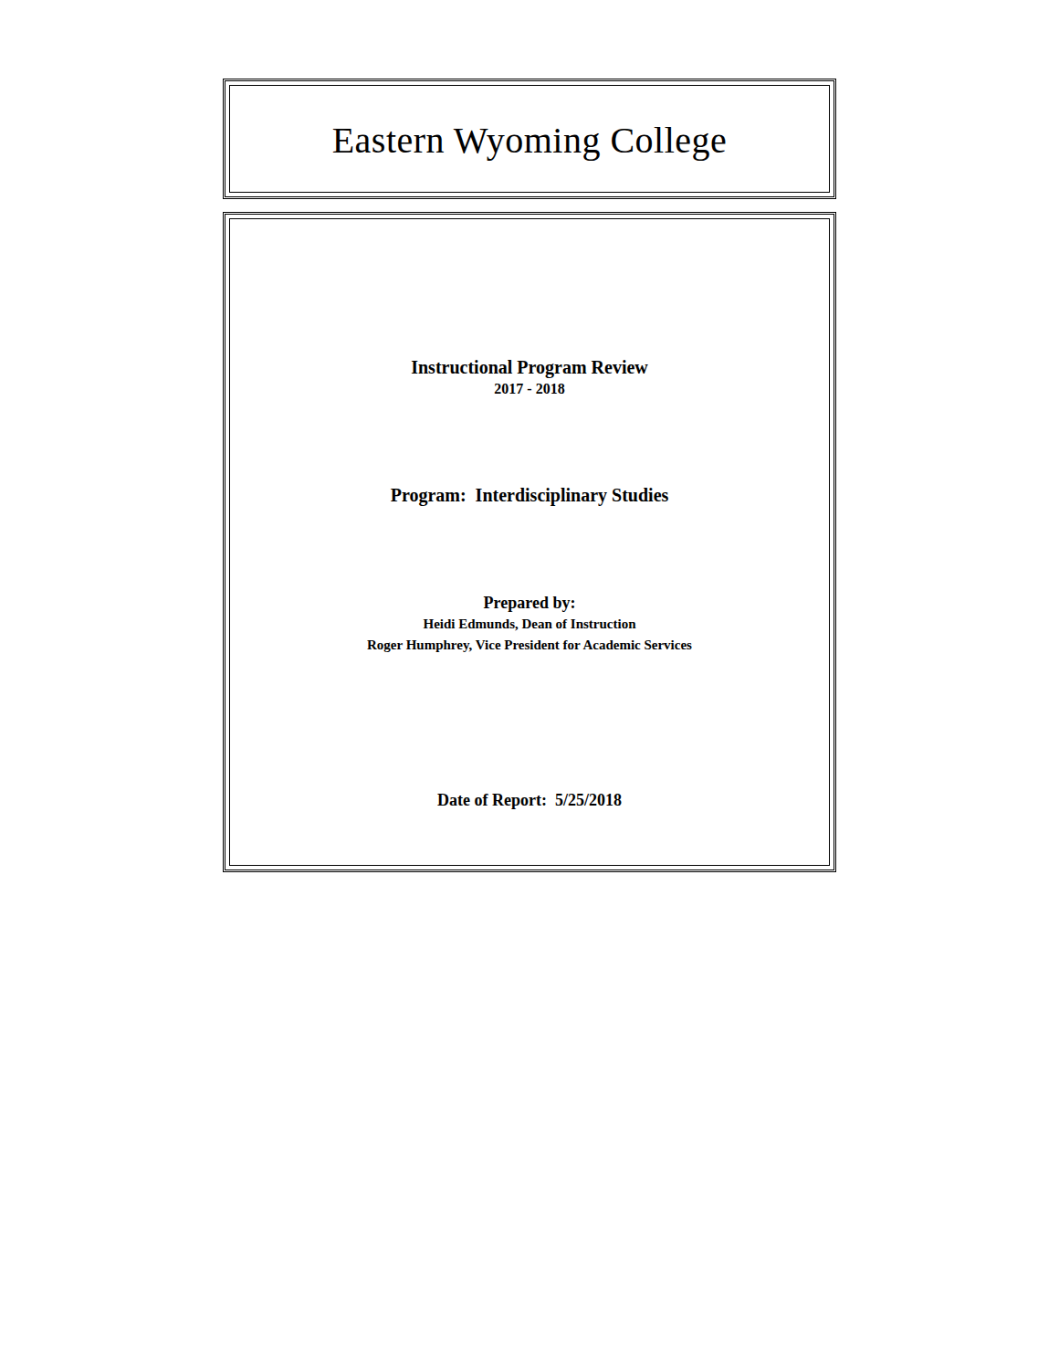Eastern Wyoming College
Instructional Program Review
2017 - 2018
Program: Interdisciplinary Studies
Prepared by:
Heidi Edmunds, Dean of Instruction
Roger Humphrey, Vice President for Academic Services
Date of Report: 5/25/2018